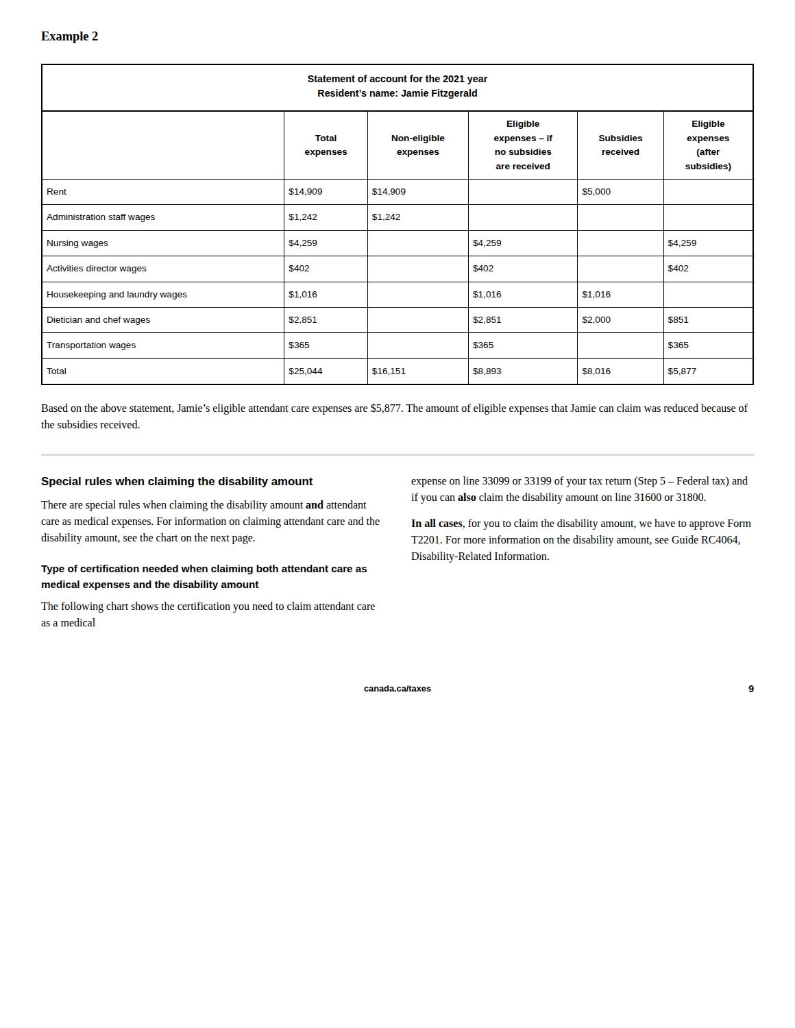Example 2
Statement of account for the 2021 year Resident’s name: Jamie Fitzgerald
| | Total expenses | Non-eligible expenses | Eligible expenses – if no subsidies are received | Subsidies received | Eligible expenses (after subsidies) |
| --- | --- | --- | --- | --- | --- |
| Rent | $14,909 | $14,909 | | $5,000 | |
| Administration staff wages | $1,242 | $1,242 | | | |
| Nursing wages | $4,259 | | $4,259 | | $4,259 |
| Activities director wages | $402 | | $402 | | $402 |
| Housekeeping and laundry wages | $1,016 | | $1,016 | $1,016 | |
| Dietician and chef wages | $2,851 | | $2,851 | $2,000 | $851 |
| Transportation wages | $365 | | $365 | | $365 |
| Total | $25,044 | $16,151 | $8,893 | $8,016 | $5,877 |
Based on the above statement, Jamie’s eligible attendant care expenses are $5,877. The amount of eligible expenses that Jamie can claim was reduced because of the subsidies received.
Special rules when claiming the disability amount
There are special rules when claiming the disability amount and attendant care as medical expenses. For information on claiming attendant care and the disability amount, see the chart on the next page.
Type of certification needed when claiming both attendant care as medical expenses and the disability amount
The following chart shows the certification you need to claim attendant care as a medical
expense on line 33099 or 33199 of your tax return (Step 5 – Federal tax) and if you can also claim the disability amount on line 31600 or 31800.
In all cases, for you to claim the disability amount, we have to approve Form T2201. For more information on the disability amount, see Guide RC4064, Disability-Related Information.
canada.ca/taxes 9